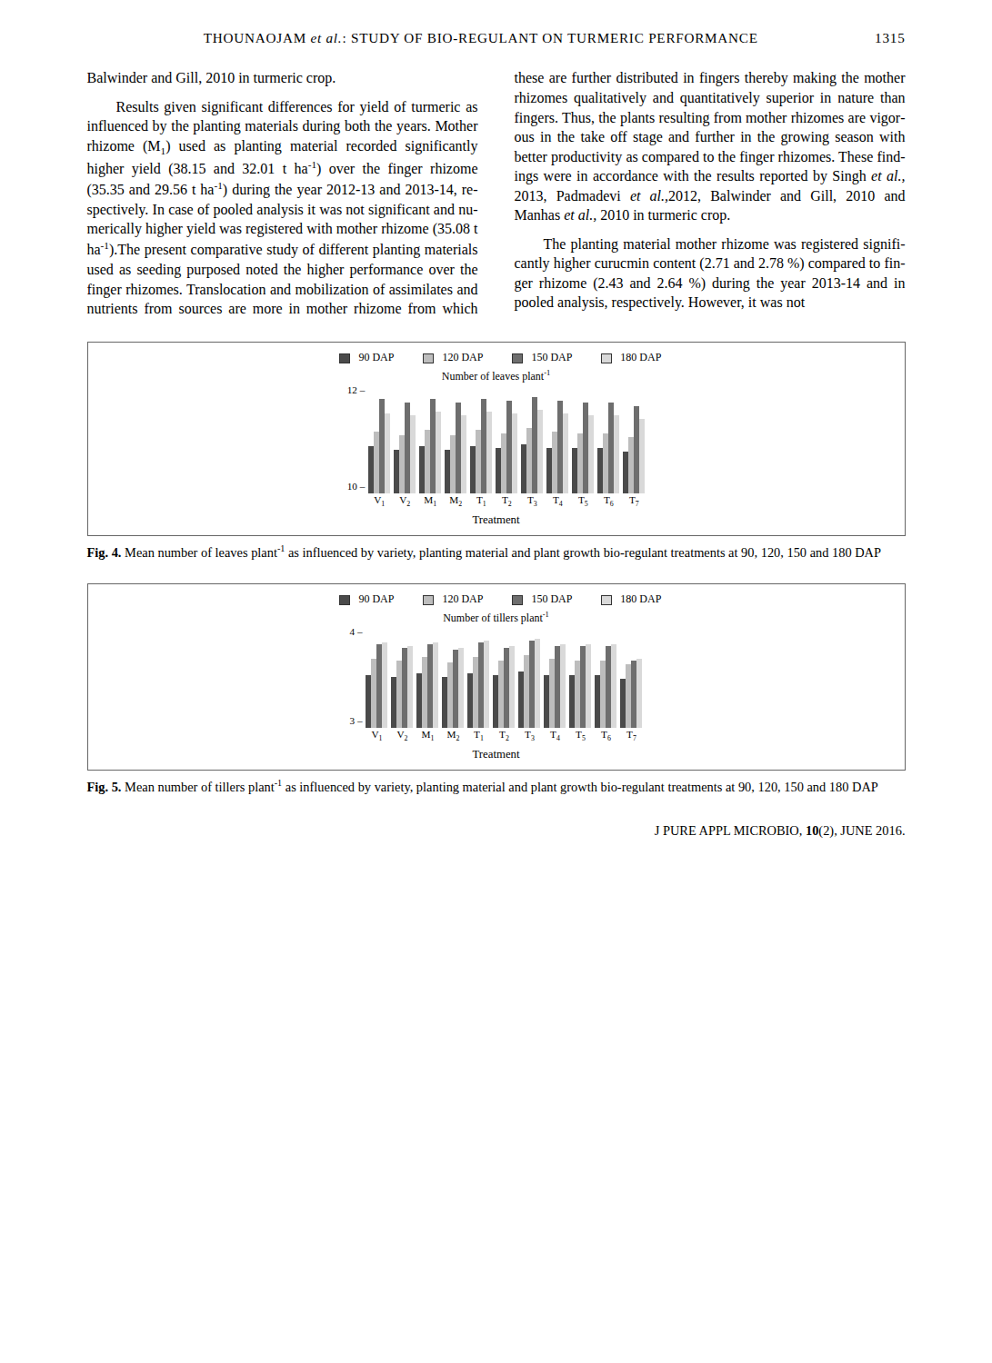THOUNAOJAM et al.: STUDY OF BIO-REGULANT ON TURMERIC PERFORMANCE1315
Balwinder and Gill, 2010 in turmeric crop.
Results given significant differences for yield of turmeric as influenced by the planting materials during both the years. Mother rhizome (M1) used as planting material recorded significantly higher yield (38.15 and 32.01 t ha-1) over the finger rhizome (35.35 and 29.56 t ha-1) during the year 2012-13 and 2013-14, respectively. In case of pooled analysis it was not significant and numerically higher yield was registered with mother rhizome (35.08 t ha-1).The present comparative study of different planting materials used as seeding purposed noted the higher performance over the finger rhizomes. Translocation and mobilization of assimilates and nutrients from sources are more in mother rhizome from which these are further distributed in fingers thereby making the mother rhizomes qualitatively and quantitatively superior in nature than fingers. Thus, the plants resulting from mother rhizomes are vigorous in the take off stage and further in the growing season with better productivity as compared to the finger rhizomes. These findings were in accordance with the results reported by Singh et al., 2013, Padmadevi et al., 2012, Balwinder and Gill, 2010 and Manhas et al., 2010 in turmeric crop.
The planting material mother rhizome was registered significantly higher curucmin content (2.71 and 2.78 %) compared to finger rhizome (2.43 and 2.64 %) during the year 2013-14 and in pooled analysis, respectively. However, it was not
90 DAP 120 DAP 150 DAP 180 DAP
Number of leaves plant-1
| 12 – | |
| 10 – | | | | | | | | | | | |
| | V 1 | V 2 | M 1 | M 2 | T 1 | T 2 | T 3 | T 4 | T 5 | T 6 | T 7 |
Treatment
Fig. 4. Mean number of leaves plant-1 as influenced by variety, planting material and plant growth bio-regulant treatments at 90, 120, 150 and 180 DAP
90 DAP 120 DAP 150 DAP 180 DAP
Number of tillers plant-1
| 4 – | |
| 3 – | | | | | | | | | | | |
| | V 1 | V 2 | M 1 | M 2 | T 1 | T 2 | T 3 | T 4 | T 5 | T 6 | T 7 |
Treatment
Fig. 5. Mean number of tillers plant-1 as influenced by variety, planting material and plant growth bio-regulant treatments at 90, 120, 150 and 180 DAP
J PURE APPL MICROBIO, 10(2), JUNE 2016.